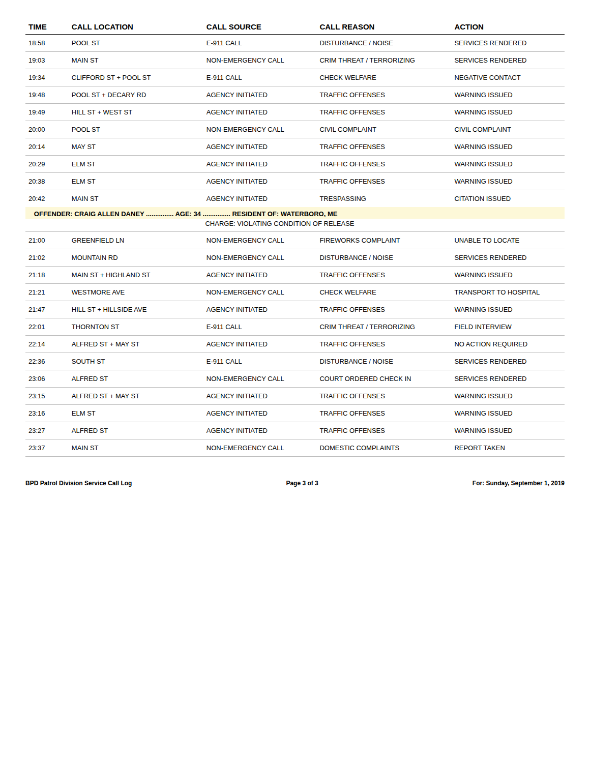| TIME | CALL LOCATION | CALL SOURCE | CALL REASON | ACTION |
| --- | --- | --- | --- | --- |
| 18:58 | POOL ST | E-911 CALL | DISTURBANCE / NOISE | SERVICES RENDERED |
| 19:03 | MAIN ST | NON-EMERGENCY CALL | CRIM THREAT / TERRORIZING | SERVICES RENDERED |
| 19:34 | CLIFFORD ST + POOL ST | E-911 CALL | CHECK WELFARE | NEGATIVE CONTACT |
| 19:48 | POOL ST + DECARY RD | AGENCY INITIATED | TRAFFIC OFFENSES | WARNING ISSUED |
| 19:49 | HILL ST + WEST ST | AGENCY INITIATED | TRAFFIC OFFENSES | WARNING ISSUED |
| 20:00 | POOL ST | NON-EMERGENCY CALL | CIVIL COMPLAINT | CIVIL COMPLAINT |
| 20:14 | MAY ST | AGENCY INITIATED | TRAFFIC OFFENSES | WARNING ISSUED |
| 20:29 | ELM ST | AGENCY INITIATED | TRAFFIC OFFENSES | WARNING ISSUED |
| 20:38 | ELM ST | AGENCY INITIATED | TRAFFIC OFFENSES | WARNING ISSUED |
| 20:42 | MAIN ST | AGENCY INITIATED | TRESPASSING | CITATION ISSUED |
| OFFENDER: CRAIG ALLEN DANEY ............... AGE: 34 ............... RESIDENT OF: WATERBORO, ME |
| CHARGE: VIOLATING CONDITION OF RELEASE |
| 21:00 | GREENFIELD LN | NON-EMERGENCY CALL | FIREWORKS COMPLAINT | UNABLE TO LOCATE |
| 21:02 | MOUNTAIN RD | NON-EMERGENCY CALL | DISTURBANCE / NOISE | SERVICES RENDERED |
| 21:18 | MAIN ST + HIGHLAND ST | AGENCY INITIATED | TRAFFIC OFFENSES | WARNING ISSUED |
| 21:21 | WESTMORE AVE | NON-EMERGENCY CALL | CHECK WELFARE | TRANSPORT TO HOSPITAL |
| 21:47 | HILL ST + HILLSIDE AVE | AGENCY INITIATED | TRAFFIC OFFENSES | WARNING ISSUED |
| 22:01 | THORNTON ST | E-911 CALL | CRIM THREAT / TERRORIZING | FIELD INTERVIEW |
| 22:14 | ALFRED ST + MAY ST | AGENCY INITIATED | TRAFFIC OFFENSES | NO ACTION REQUIRED |
| 22:36 | SOUTH ST | E-911 CALL | DISTURBANCE / NOISE | SERVICES RENDERED |
| 23:06 | ALFRED ST | NON-EMERGENCY CALL | COURT ORDERED CHECK IN | SERVICES RENDERED |
| 23:15 | ALFRED ST + MAY ST | AGENCY INITIATED | TRAFFIC OFFENSES | WARNING ISSUED |
| 23:16 | ELM ST | AGENCY INITIATED | TRAFFIC OFFENSES | WARNING ISSUED |
| 23:27 | ALFRED ST | AGENCY INITIATED | TRAFFIC OFFENSES | WARNING ISSUED |
| 23:37 | MAIN ST | NON-EMERGENCY CALL | DOMESTIC COMPLAINTS | REPORT TAKEN |
BPD Patrol Division Service Call Log
Page 3 of 3
For: Sunday, September 1, 2019